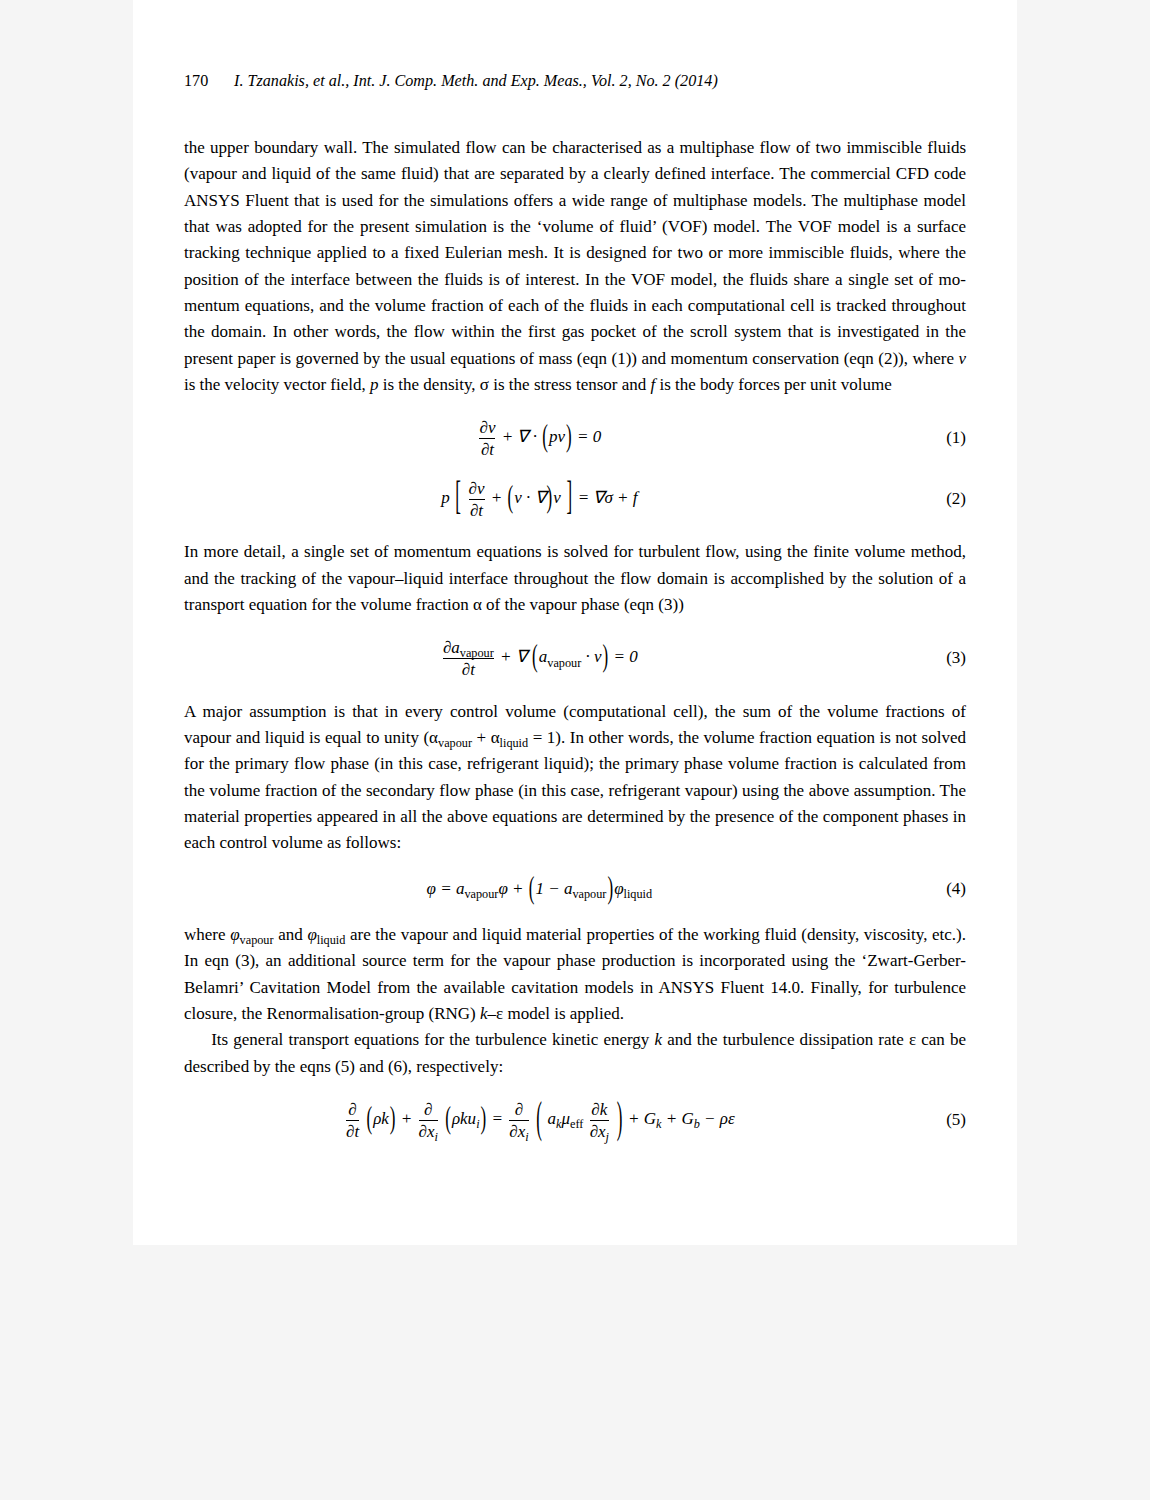170 I. Tzanakis, et al., Int. J. Comp. Meth. and Exp. Meas., Vol. 2, No. 2 (2014)
the upper boundary wall. The simulated flow can be characterised as a multiphase flow of two immiscible fluids (vapour and liquid of the same fluid) that are separated by a clearly defined interface. The commercial CFD code ANSYS Fluent that is used for the simulations offers a wide range of multiphase models. The multiphase model that was adopted for the present simulation is the ‘volume of fluid’ (VOF) model. The VOF model is a surface tracking technique applied to a fixed Eulerian mesh. It is designed for two or more immiscible fluids, where the position of the interface between the fluids is of interest. In the VOF model, the fluids share a single set of momentum equations, and the volume fraction of each of the fluids in each computational cell is tracked throughout the domain. In other words, the flow within the first gas pocket of the scroll system that is investigated in the present paper is governed by the usual equations of mass (eqn (1)) and momentum conservation (eqn (2)), where v is the velocity vector field, p is the density, σ is the stress tensor and f is the body forces per unit volume
∂v∂t + ∇ · (pv) = 0 (1)
p [ ∂v∂t + (v · ∇) v ] = ∇σ + f (2)
In more detail, a single set of momentum equations is solved for turbulent flow, using the finite volume method, and the tracking of the vapour–liquid interface throughout the flow domain is accomplished by the solution of a transport equation for the volume fraction α of the vapour phase (eqn (3))
∂avapour∂t + ∇ (avapour · v) = 0 (3)
A major assumption is that in every control volume (computational cell), the sum of the volume fractions of vapour and liquid is equal to unity (αvapour + αliquid = 1). In other words, the volume fraction equation is not solved for the primary flow phase (in this case, refrigerant liquid); the primary phase volume fraction is calculated from the volume fraction of the secondary flow phase (in this case, refrigerant vapour) using the above assumption. The material properties appeared in all the above equations are determined by the presence of the component phases in each control volume as follows:
φ = avapourφ + (1 − avapour) φliquid (4)
where φvapour and φliquid are the vapour and liquid material properties of the working fluid (density, viscosity, etc.). In eqn (3), an additional source term for the vapour phase production is incorporated using the ‘Zwart-Gerber-Belamri’ Cavitation Model from the available cavitation models in ANSYS Fluent 14.0. Finally, for turbulence closure, the Renormalisation-group (RNG) k–ε model is applied.
Its general transport equations for the turbulence kinetic energy k and the turbulence dissipation rate ε can be described by the eqns (5) and (6), respectively:
∂∂t (ρk) + ∂∂xi (ρkui) = ∂∂xi ( akμeff ∂k∂xj ) + Gk + Gb − ρε (5)